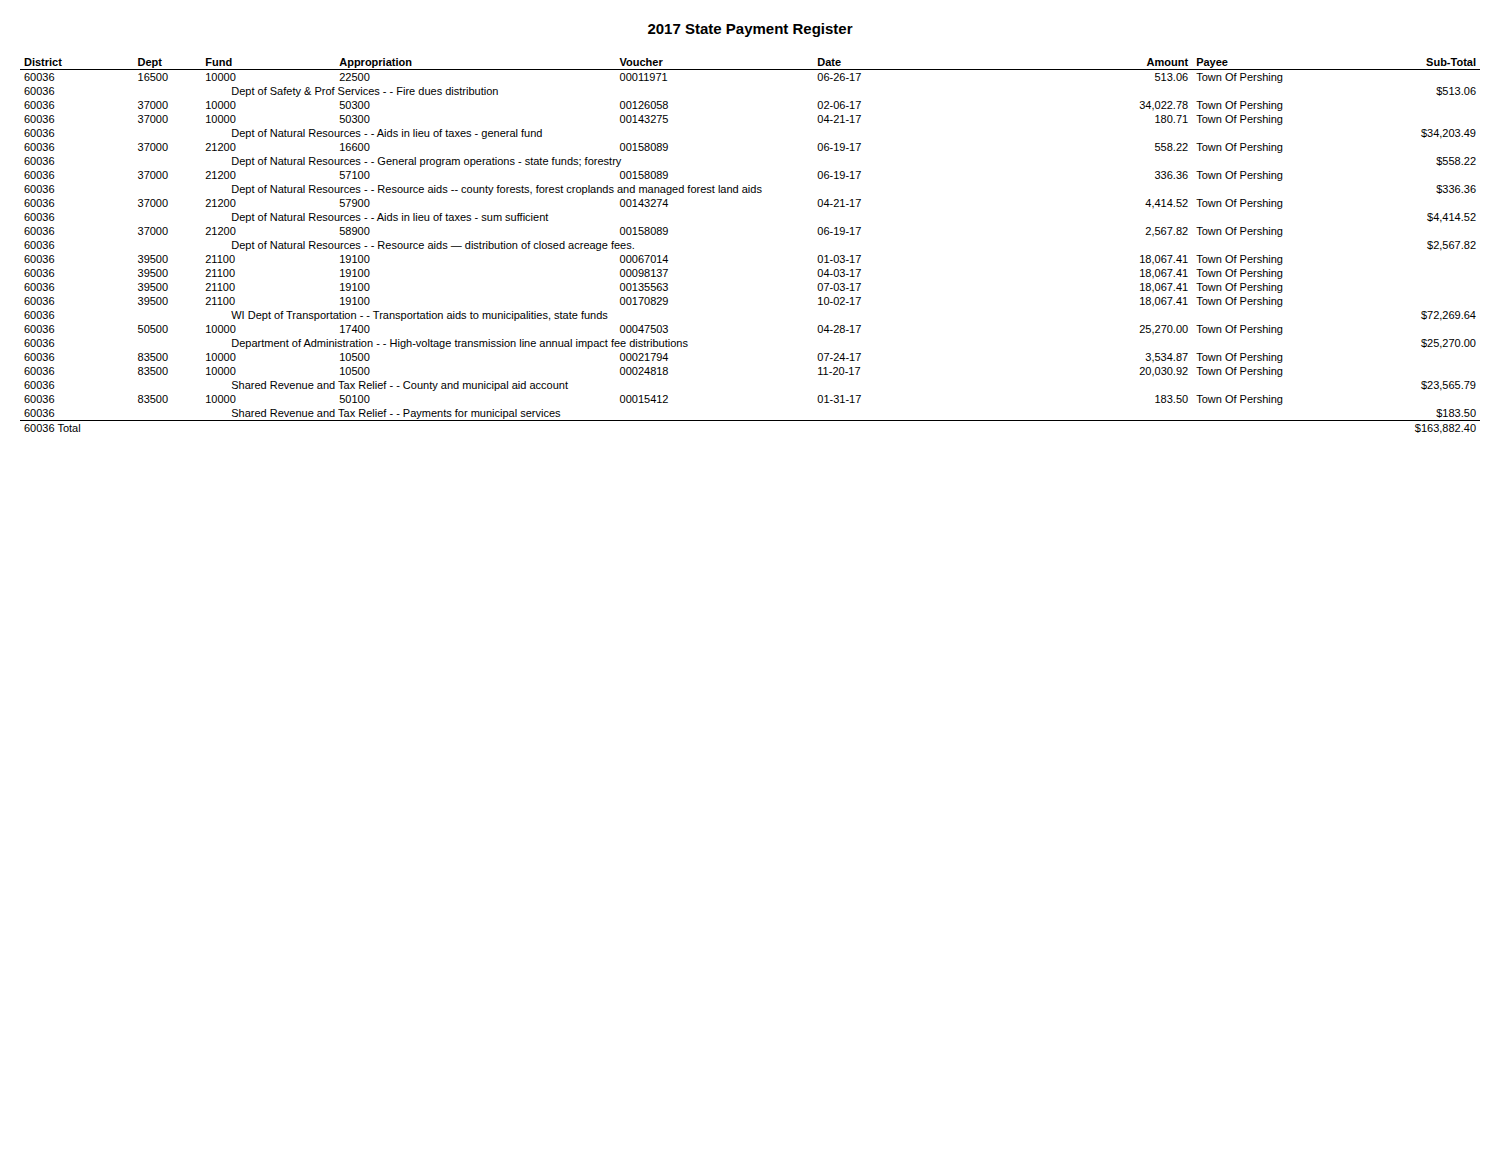2017 State Payment Register
| District | Dept | Fund | Appropriation | Voucher | Date | Amount | Payee | Sub-Total |
| --- | --- | --- | --- | --- | --- | --- | --- | --- |
| 60036 | 16500 | 10000 | 22500 | 00011971 | 06-26-17 | 513.06 | Town Of Pershing | |
| 60036 | | Dept of Safety & Prof Services - - Fire dues distribution | | $513.06 |
| 60036 | 37000 | 10000 | 50300 | 00126058 | 02-06-17 | 34,022.78 | Town Of Pershing | |
| 60036 | 37000 | 10000 | 50300 | 00143275 | 04-21-17 | 180.71 | Town Of Pershing | |
| 60036 | | Dept of Natural Resources - - Aids in lieu of taxes - general fund | | $34,203.49 |
| 60036 | 37000 | 21200 | 16600 | 00158089 | 06-19-17 | 558.22 | Town Of Pershing | |
| 60036 | | Dept of Natural Resources - - General program operations - state funds; forestry | | $558.22 |
| 60036 | 37000 | 21200 | 57100 | 00158089 | 06-19-17 | 336.36 | Town Of Pershing | |
| 60036 | | Dept of Natural Resources - - Resource aids -- county forests, forest croplands and managed forest land aids | | $336.36 |
| 60036 | 37000 | 21200 | 57900 | 00143274 | 04-21-17 | 4,414.52 | Town Of Pershing | |
| 60036 | | Dept of Natural Resources - - Aids in lieu of taxes - sum sufficient | | $4,414.52 |
| 60036 | 37000 | 21200 | 58900 | 00158089 | 06-19-17 | 2,567.82 | Town Of Pershing | |
| 60036 | | Dept of Natural Resources - - Resource aids — distribution of closed acreage fees. | | $2,567.82 |
| 60036 | 39500 | 21100 | 19100 | 00067014 | 01-03-17 | 18,067.41 | Town Of Pershing | |
| 60036 | 39500 | 21100 | 19100 | 00098137 | 04-03-17 | 18,067.41 | Town Of Pershing | |
| 60036 | 39500 | 21100 | 19100 | 00135563 | 07-03-17 | 18,067.41 | Town Of Pershing | |
| 60036 | 39500 | 21100 | 19100 | 00170829 | 10-02-17 | 18,067.41 | Town Of Pershing | |
| 60036 | | WI Dept of Transportation - - Transportation aids to municipalities, state funds | | $72,269.64 |
| 60036 | 50500 | 10000 | 17400 | 00047503 | 04-28-17 | 25,270.00 | Town Of Pershing | |
| 60036 | | Department of Administration - - High-voltage transmission line annual impact fee distributions | | $25,270.00 |
| 60036 | 83500 | 10000 | 10500 | 00021794 | 07-24-17 | 3,534.87 | Town Of Pershing | |
| 60036 | 83500 | 10000 | 10500 | 00024818 | 11-20-17 | 20,030.92 | Town Of Pershing | |
| 60036 | | Shared Revenue and Tax Relief - - County and municipal aid account | | $23,565.79 |
| 60036 | 83500 | 10000 | 50100 | 00015412 | 01-31-17 | 183.50 | Town Of Pershing | |
| 60036 | | Shared Revenue and Tax Relief - - Payments for municipal services | | $183.50 |
| 60036 Total | | | | | | | | $163,882.40 |